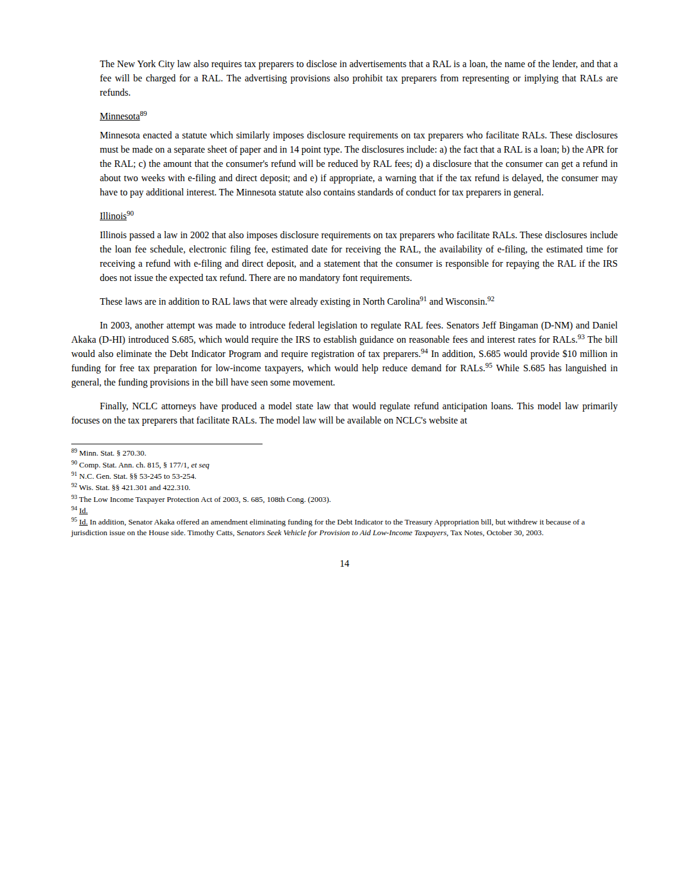The New York City law also requires tax preparers to disclose in advertisements that a RAL is a loan, the name of the lender, and that a fee will be charged for a RAL. The advertising provisions also prohibit tax preparers from representing or implying that RALs are refunds.
Minnesota
89
Minnesota enacted a statute which similarly imposes disclosure requirements on tax preparers who facilitate RALs. These disclosures must be made on a separate sheet of paper and in 14 point type. The disclosures include: a) the fact that a RAL is a loan; b) the APR for the RAL; c) the amount that the consumer's refund will be reduced by RAL fees; d) a disclosure that the consumer can get a refund in about two weeks with e-filing and direct deposit; and e) if appropriate, a warning that if the tax refund is delayed, the consumer may have to pay additional interest. The Minnesota statute also contains standards of conduct for tax preparers in general.
Illinois
90
Illinois passed a law in 2002 that also imposes disclosure requirements on tax preparers who facilitate RALs. These disclosures include the loan fee schedule, electronic filing fee, estimated date for receiving the RAL, the availability of e-filing, the estimated time for receiving a refund with e-filing and direct deposit, and a statement that the consumer is responsible for repaying the RAL if the IRS does not issue the expected tax refund. There are no mandatory font requirements.
These laws are in addition to RAL laws that were already existing in North Carolina91 and Wisconsin.92
In 2003, another attempt was made to introduce federal legislation to regulate RAL fees. Senators Jeff Bingaman (D-NM) and Daniel Akaka (D-HI) introduced S.685, which would require the IRS to establish guidance on reasonable fees and interest rates for RALs.93 The bill would also eliminate the Debt Indicator Program and require registration of tax preparers.94 In addition, S.685 would provide $10 million in funding for free tax preparation for low-income taxpayers, which would help reduce demand for RALs.95 While S.685 has languished in general, the funding provisions in the bill have seen some movement.
Finally, NCLC attorneys have produced a model state law that would regulate refund anticipation loans. This model law primarily focuses on the tax preparers that facilitate RALs. The model law will be available on NCLC's website at
89 Minn. Stat. § 270.30.
90 Comp. Stat. Ann. ch. 815, § 177/1, et seq
91 N.C. Gen. Stat. §§ 53-245 to 53-254.
92 Wis. Stat. §§ 421.301 and 422.310.
93 The Low Income Taxpayer Protection Act of 2003, S. 685, 108th Cong. (2003).
94 Id.
95 Id. In addition, Senator Akaka offered an amendment eliminating funding for the Debt Indicator to the Treasury Appropriation bill, but withdrew it because of a jurisdiction issue on the House side. Timothy Catts, Senators Seek Vehicle for Provision to Aid Low-Income Taxpayers, Tax Notes, October 30, 2003.
14